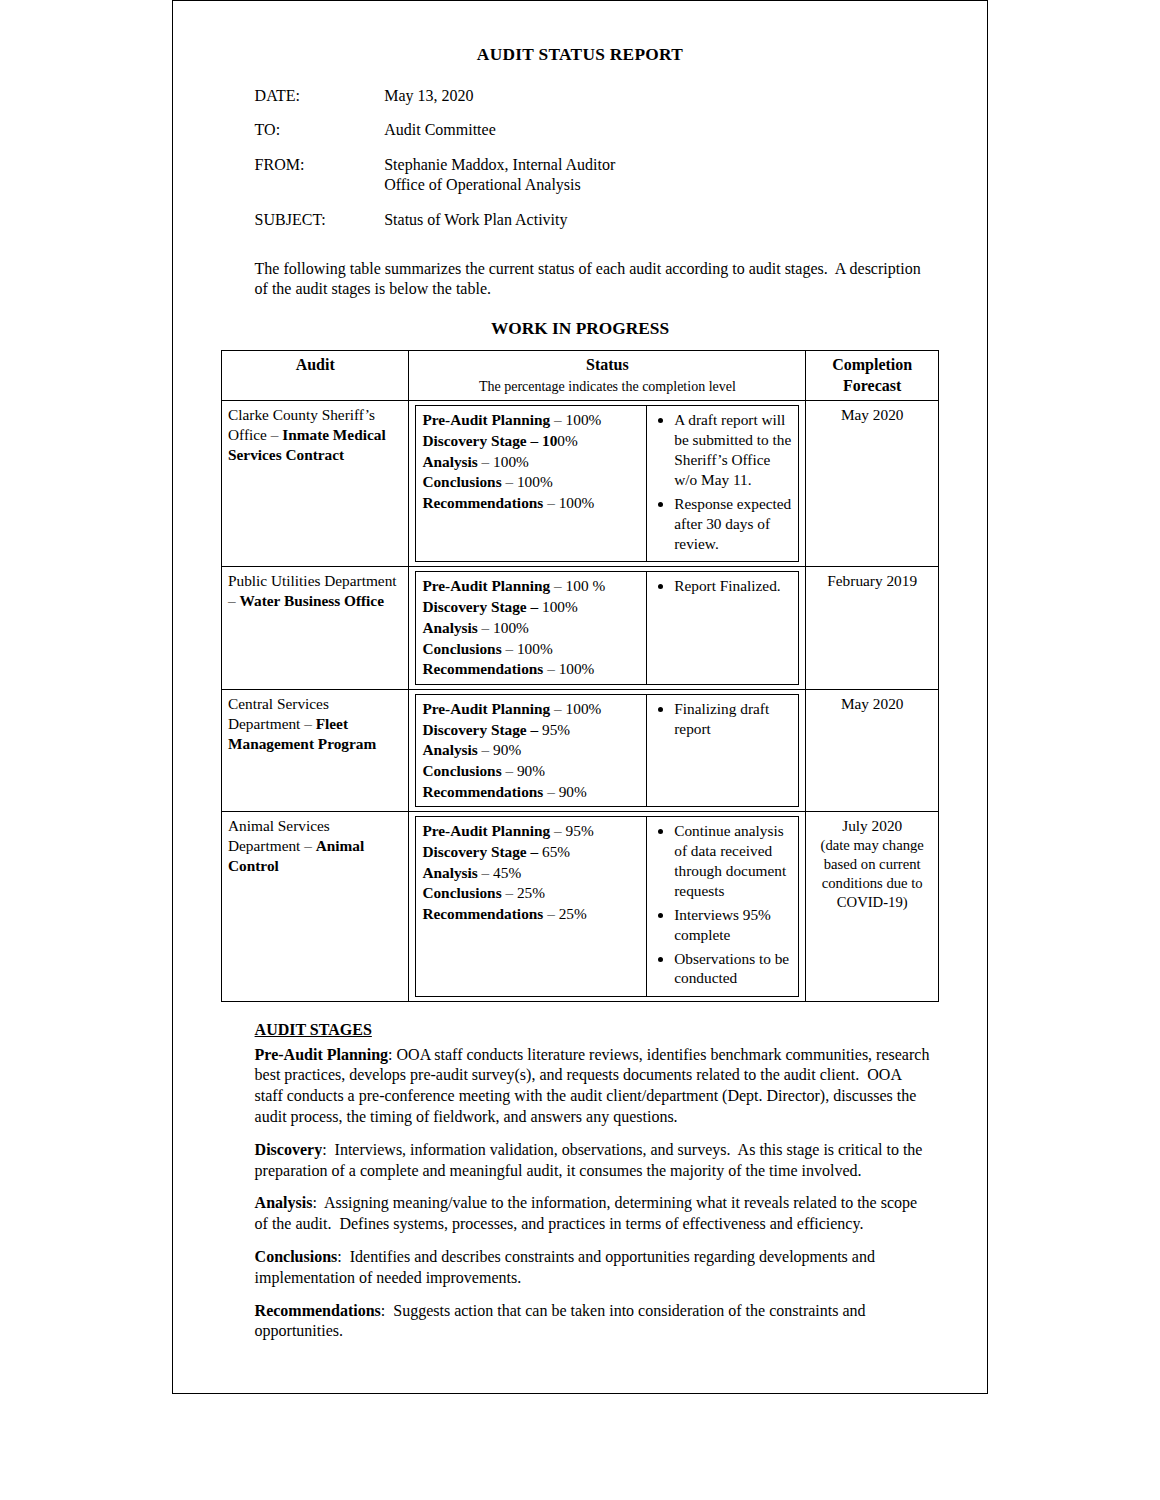AUDIT STATUS REPORT
| DATE: | May 13, 2020 |
| TO: | Audit Committee |
| FROM: | Stephanie Maddox, Internal Auditor Office of Operational Analysis |
| SUBJECT: | Status of Work Plan Activity |
The following table summarizes the current status of each audit according to audit stages. A description of the audit stages is below the table.
WORK IN PROGRESS
| Audit | Status The percentage indicates the completion level | Completion Forecast |
| --- | --- | --- |
| Clarke County Sheriff’s Office – Inmate Medical Services Contract | / Pre-Audit Planning – 100% Discovery Stage – 10 0% Analysis – 100% Conclusions – 100% Recommendations – 100% / A draft report will be submitted to the Sheriff’s Office w/o May 11. Response expected after 30 days of review. / | May 2020 |
| Public Utilities Department – Water Business Office | / Pre-Audit Planning – 100 % Discovery Stage – 100% Analysis – 100% Conclusions – 100% Recommendations – 100% / Report Finalized. / | February 2019 |
| Central Services Department – Fleet Management Program | / Pre-Audit Planning – 100% Discovery Stage – 95% Analysis – 90% Conclusions – 90% Recommendations – 90% / Finalizing draft report / | May 2020 |
| Animal Services Department – Animal Control | / Pre-Audit Planning – 95% Discovery Stage – 65% Analysis – 45% Conclusions – 25% Recommendations – 25% / Continue analysis of data received through document requests Interviews 95% complete Observations to be conducted / | July 2020 (date may change based on current conditions due to COVID-19) |
AUDIT STAGES
Pre-Audit Planning: OOA staff conducts literature reviews, identifies benchmark communities, research best practices, develops pre-audit survey(s), and requests documents related to the audit client. OOA staff conducts a pre-conference meeting with the audit client/department (Dept. Director), discusses the audit process, the timing of fieldwork, and answers any questions.
Discovery: Interviews, information validation, observations, and surveys. As this stage is critical to the preparation of a complete and meaningful audit, it consumes the majority of the time involved.
Analysis: Assigning meaning/value to the information, determining what it reveals related to the scope of the audit. Defines systems, processes, and practices in terms of effectiveness and efficiency.
Conclusions: Identifies and describes constraints and opportunities regarding developments and implementation of needed improvements.
Recommendations: Suggests action that can be taken into consideration of the constraints and opportunities.